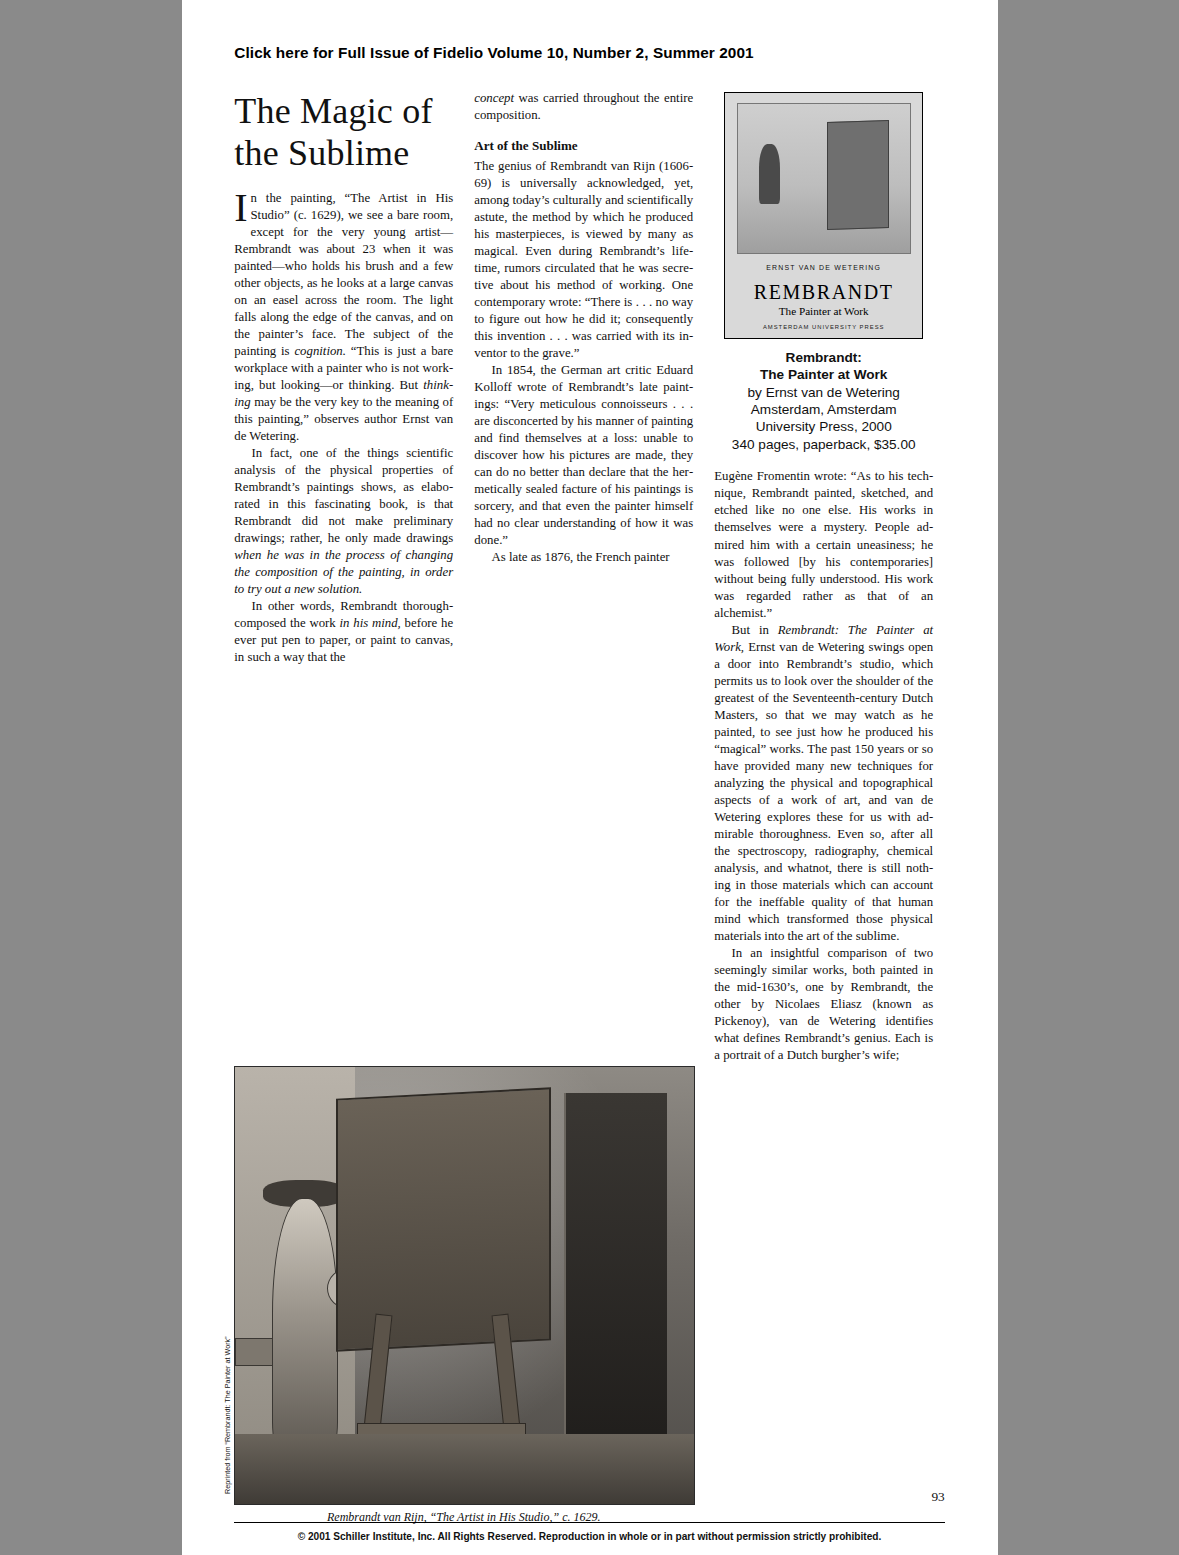Click here for Full Issue of Fidelio Volume 10, Number 2, Summer 2001
The Magic of the Sublime
In the painting, “The Artist in His Studio” (c. 1629), we see a bare room, except for the very young artist—Rembrandt was about 23 when it was painted—who holds his brush and a few other objects, as he looks at a large canvas on an easel across the room. The light falls along the edge of the canvas, and on the painter’s face. The subject of the painting is cognition. “This is just a bare workplace with a painter who is not working, but looking—or thinking. But thinking may be the very key to the meaning of this painting,” observes author Ernst van de Wetering.
In fact, one of the things scientific analysis of the physical properties of Rembrandt’s paintings shows, as elaborated in this fascinating book, is that Rembrandt did not make preliminary drawings; rather, he only made drawings when he was in the process of changing the composition of the painting, in order to try out a new solution.
In other words, Rembrandt thorough-composed the work in his mind, before he ever put pen to paper, or paint to canvas, in such a way that the
concept was carried throughout the entire composition.
Art of the Sublime
The genius of Rembrandt van Rijn (1606-69) is universally acknowledged, yet, among today’s culturally and scientifically astute, the method by which he produced his masterpieces, is viewed by many as magical. Even during Rembrandt’s lifetime, rumors circulated that he was secretive about his method of working. One contemporary wrote: “There is . . . no way to figure out how he did it; consequently this invention . . . was carried with its inventor to the grave.”
In 1854, the German art critic Eduard Kolloff wrote of Rembrandt’s late paintings: “Very meticulous connoisseurs . . . are disconcerted by his manner of painting and find themselves at a loss: unable to discover how his pictures are made, they can do no better than declare that the hermetically sealed facture of his paintings is sorcery, and that even the painter himself had no clear understanding of how it was done.”
As late as 1876, the French painter
ERNST VAN DE WETERING
REMBRANDT
The Painter at Work
AMSTERDAM UNIVERSITY PRESS
Rembrandt:
The Painter at Work
by Ernst van de Wetering
Amsterdam, Amsterdam
University Press, 2000
340 pages, paperback, $35.00
Eugène Fromentin wrote: “As to his technique, Rembrandt painted, sketched, and etched like no one else. His works in themselves were a mystery. People admired him with a certain uneasiness; he was followed [by his contemporaries] without being fully understood. His work was regarded rather as that of an alchemist.”
But in Rembrandt: The Painter at Work, Ernst van de Wetering swings open a door into Rembrandt’s studio, which permits us to look over the shoulder of the greatest of the Seventeenth-century Dutch Masters, so that we may watch as he painted, to see just how he produced his “magical” works. The past 150 years or so have provided many new techniques for analyzing the physical and topographical aspects of a work of art, and van de Wetering explores these for us with admirable thoroughness. Even so, after all the spectroscopy, radiography, chemical analysis, and whatnot, there is still nothing in those materials which can account for the ineffable quality of that human mind which transformed those physical materials into the art of the sublime.
In an insightful comparison of two seemingly similar works, both painted in the mid-1630’s, one by Rembrandt, the other by Nicolaes Eliasz (known as Pickenoy), van de Wetering identifies what defines Rembrandt’s genius. Each is a portrait of a Dutch burgher’s wife;
Reprinted from “Rembrandt: The Painter at Work”
Rembrandt van Rijn, “The Artist in His Studio,” c. 1629.
93
© 2001 Schiller Institute, Inc. All Rights Reserved. Reproduction in whole or in part without permission strictly prohibited.